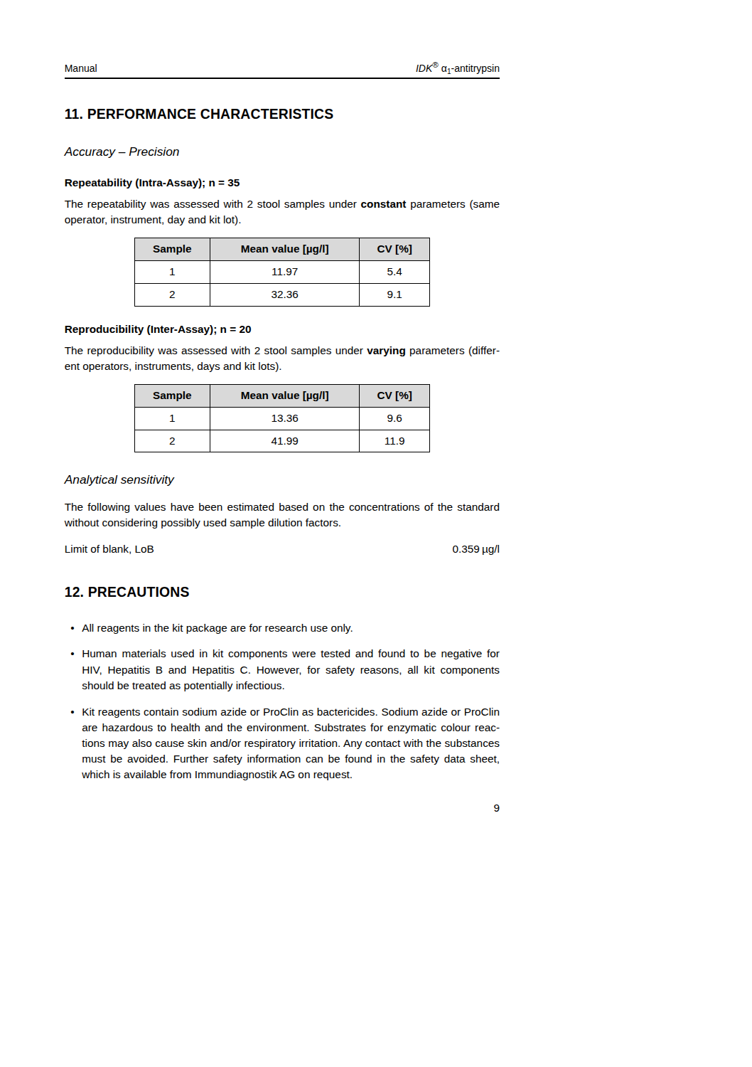Manual IDK® α1-antitrypsin
11. PERFORMANCE CHARACTERISTICS
Accuracy – Precision
Repeatability (Intra-Assay); n = 35
The repeatability was assessed with 2 stool samples under constant parameters (same operator, instrument, day and kit lot).
| Sample | Mean value [µg/l] | CV [%] |
| --- | --- | --- |
| 1 | 11.97 | 5.4 |
| 2 | 32.36 | 9.1 |
Reproducibility (Inter-Assay); n = 20
The reproducibility was assessed with 2 stool samples under varying parameters (different operators, instruments, days and kit lots).
| Sample | Mean value [µg/l] | CV [%] |
| --- | --- | --- |
| 1 | 13.36 | 9.6 |
| 2 | 41.99 | 11.9 |
Analytical sensitivity
The following values have been estimated based on the concentrations of the standard without considering possibly used sample dilution factors.
Limit of blank, LoB 0.359 µg/l
12. PRECAUTIONS
All reagents in the kit package are for research use only.
Human materials used in kit components were tested and found to be negative for HIV, Hepatitis B and Hepatitis C. However, for safety reasons, all kit components should be treated as potentially infectious.
Kit reagents contain sodium azide or ProClin as bactericides. Sodium azide or ProClin are hazardous to health and the environment. Substrates for enzymatic colour reactions may also cause skin and/or respiratory irritation. Any contact with the substances must be avoided. Further safety information can be found in the safety data sheet, which is available from Immundiagnostik AG on request.
9